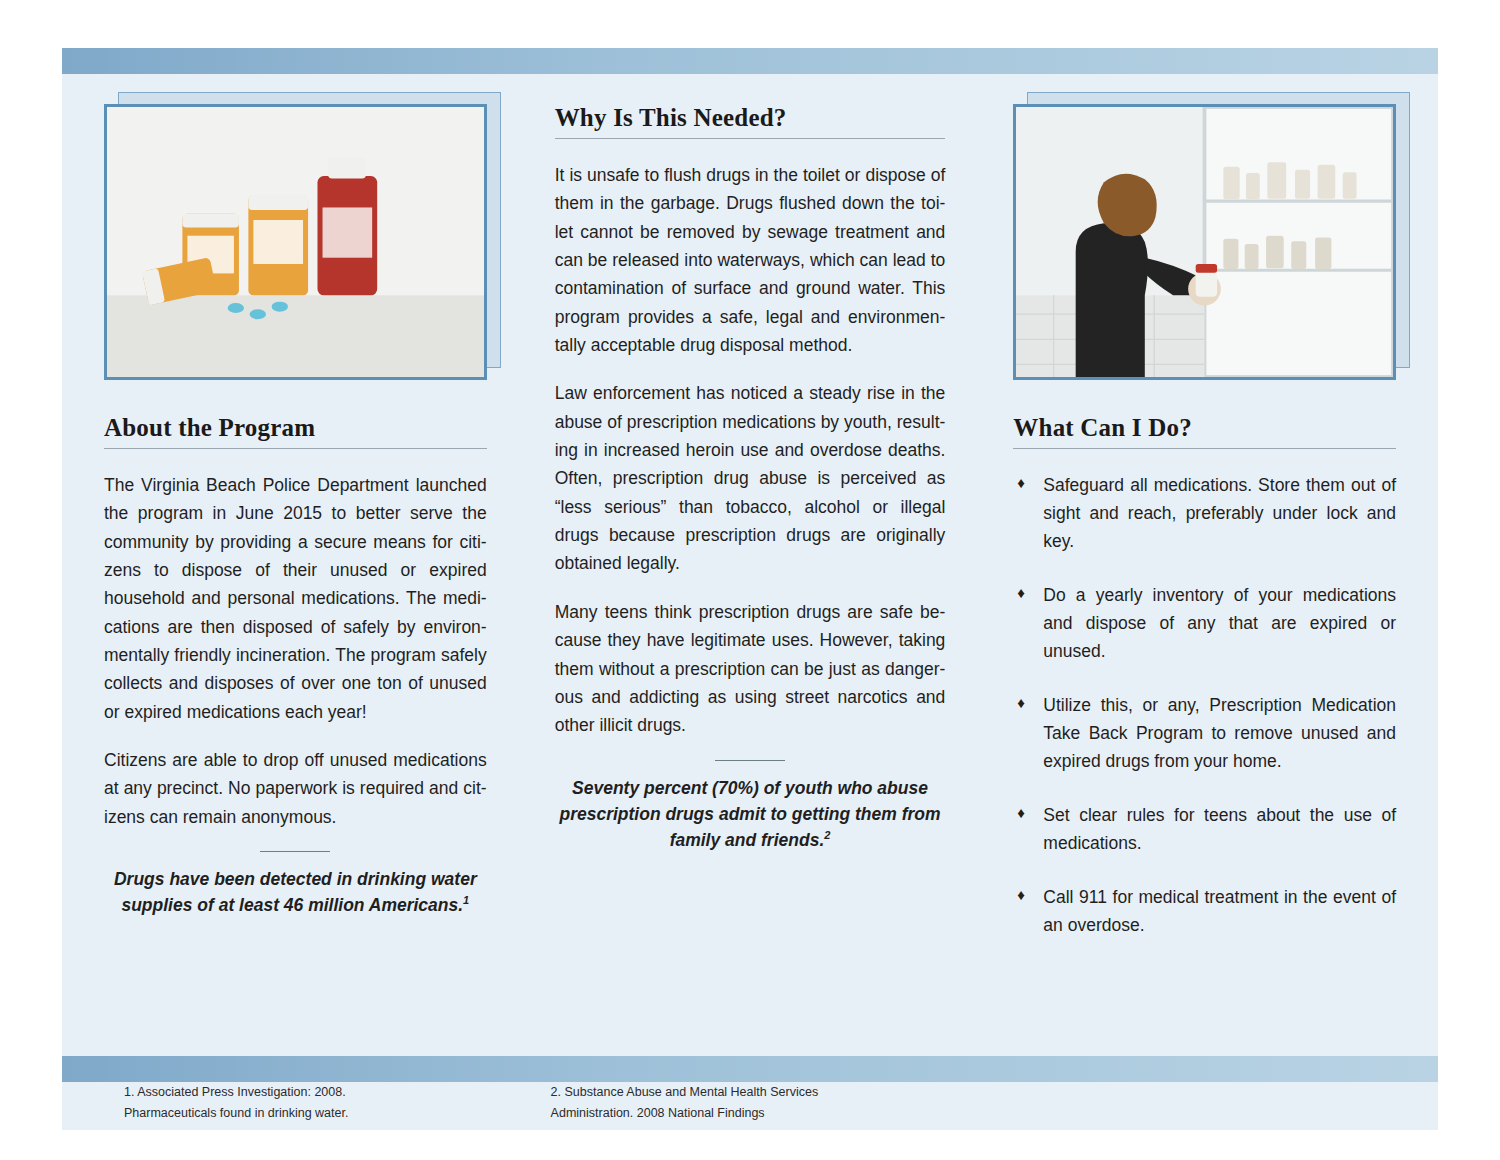About the Program
The Virginia Beach Police Department launched the program in June 2015 to better serve the community by providing a secure means for citizens to dispose of their unused or expired household and personal medications. The medications are then disposed of safely by environmentally friendly incineration. The program safely collects and disposes of over one ton of unused or expired medications each year!
Citizens are able to drop off unused medications at any precinct. No paperwork is required and citizens can remain anonymous.
Drugs have been detected in drinking water supplies of at least 46 million Americans.1
Why Is This Needed?
It is unsafe to flush drugs in the toilet or dispose of them in the garbage. Drugs flushed down the toilet cannot be removed by sewage treatment and can be released into waterways, which can lead to contamination of surface and ground water. This program provides a safe, legal and environmentally acceptable drug disposal method.
Law enforcement has noticed a steady rise in the abuse of prescription medications by youth, resulting in increased heroin use and overdose deaths. Often, prescription drug abuse is perceived as “less serious” than tobacco, alcohol or illegal drugs because prescription drugs are originally obtained legally.
Many teens think prescription drugs are safe because they have legitimate uses. However, taking them without a prescription can be just as dangerous and addicting as using street narcotics and other illicit drugs.
Seventy percent (70%) of youth who abuse prescription drugs admit to getting them from family and friends.2
What Can I Do?
Safeguard all medications. Store them out of sight and reach, preferably under lock and key.
Do a yearly inventory of your medications and dispose of any that are expired or unused.
Utilize this, or any, Prescription Medication Take Back Program to remove unused and expired drugs from your home.
Set clear rules for teens about the use of medications.
Call 911 for medical treatment in the event of an overdose.
1. Associated Press Investigation: 2008.
Pharmaceuticals found in drinking water.
2. Substance Abuse and Mental Health Services
Administration. 2008 National Findings